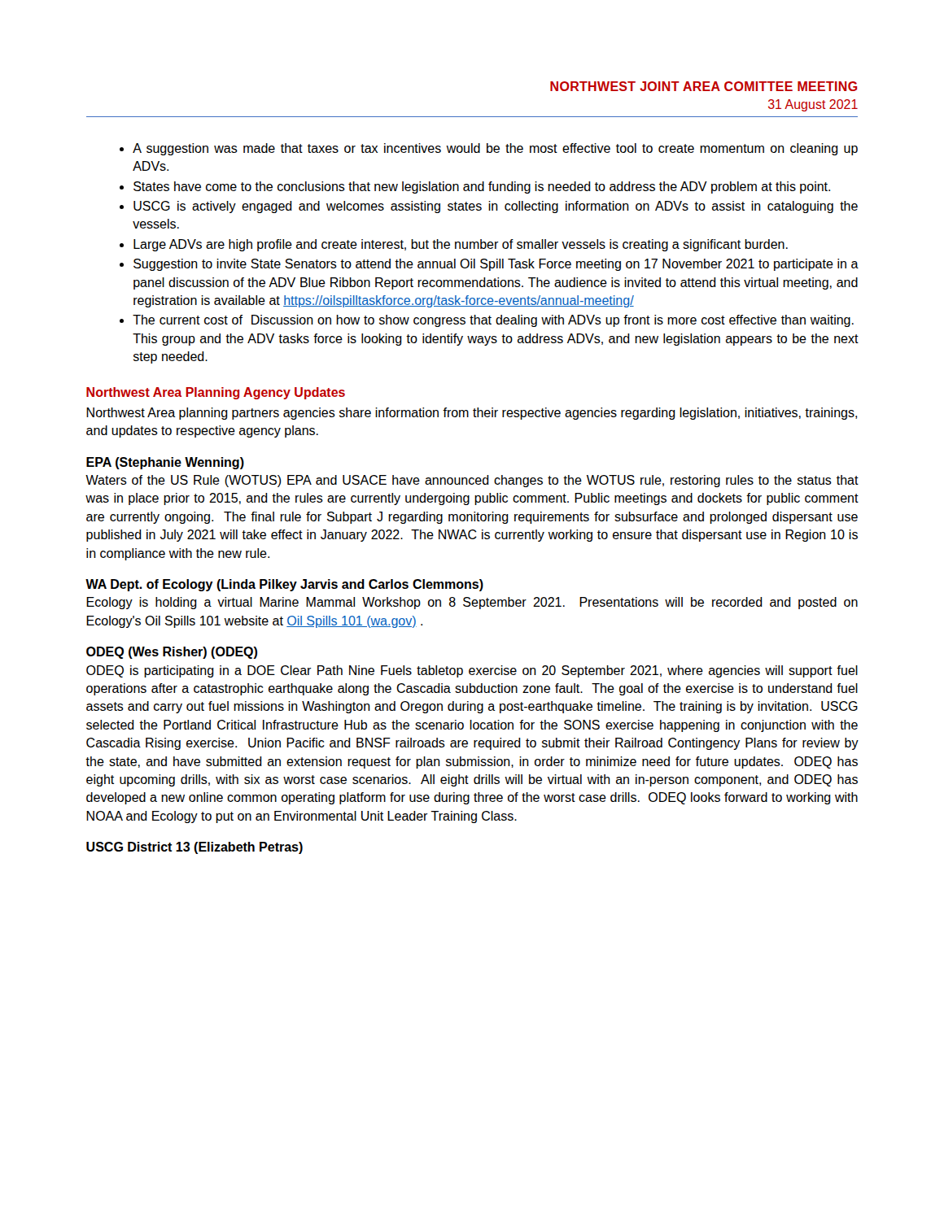NORTHWEST JOINT AREA COMITTEE MEETING
31 August 2021
A suggestion was made that taxes or tax incentives would be the most effective tool to create momentum on cleaning up ADVs.
States have come to the conclusions that new legislation and funding is needed to address the ADV problem at this point.
USCG is actively engaged and welcomes assisting states in collecting information on ADVs to assist in cataloguing the vessels.
Large ADVs are high profile and create interest, but the number of smaller vessels is creating a significant burden.
Suggestion to invite State Senators to attend the annual Oil Spill Task Force meeting on 17 November 2021 to participate in a panel discussion of the ADV Blue Ribbon Report recommendations. The audience is invited to attend this virtual meeting, and registration is available at https://oilspilltaskforce.org/task-force-events/annual-meeting/
The current cost of Discussion on how to show congress that dealing with ADVs up front is more cost effective than waiting. This group and the ADV tasks force is looking to identify ways to address ADVs, and new legislation appears to be the next step needed.
Northwest Area Planning Agency Updates
Northwest Area planning partners agencies share information from their respective agencies regarding legislation, initiatives, trainings, and updates to respective agency plans.
EPA (Stephanie Wenning)
Waters of the US Rule (WOTUS) EPA and USACE have announced changes to the WOTUS rule, restoring rules to the status that was in place prior to 2015, and the rules are currently undergoing public comment. Public meetings and dockets for public comment are currently ongoing. The final rule for Subpart J regarding monitoring requirements for subsurface and prolonged dispersant use published in July 2021 will take effect in January 2022. The NWAC is currently working to ensure that dispersant use in Region 10 is in compliance with the new rule.
WA Dept. of Ecology (Linda Pilkey Jarvis and Carlos Clemmons)
Ecology is holding a virtual Marine Mammal Workshop on 8 September 2021. Presentations will be recorded and posted on Ecology's Oil Spills 101 website at Oil Spills 101 (wa.gov) .
ODEQ (Wes Risher) (ODEQ)
ODEQ is participating in a DOE Clear Path Nine Fuels tabletop exercise on 20 September 2021, where agencies will support fuel operations after a catastrophic earthquake along the Cascadia subduction zone fault. The goal of the exercise is to understand fuel assets and carry out fuel missions in Washington and Oregon during a post-earthquake timeline. The training is by invitation. USCG selected the Portland Critical Infrastructure Hub as the scenario location for the SONS exercise happening in conjunction with the Cascadia Rising exercise. Union Pacific and BNSF railroads are required to submit their Railroad Contingency Plans for review by the state, and have submitted an extension request for plan submission, in order to minimize need for future updates. ODEQ has eight upcoming drills, with six as worst case scenarios. All eight drills will be virtual with an in-person component, and ODEQ has developed a new online common operating platform for use during three of the worst case drills. ODEQ looks forward to working with NOAA and Ecology to put on an Environmental Unit Leader Training Class.
USCG District 13 (Elizabeth Petras)